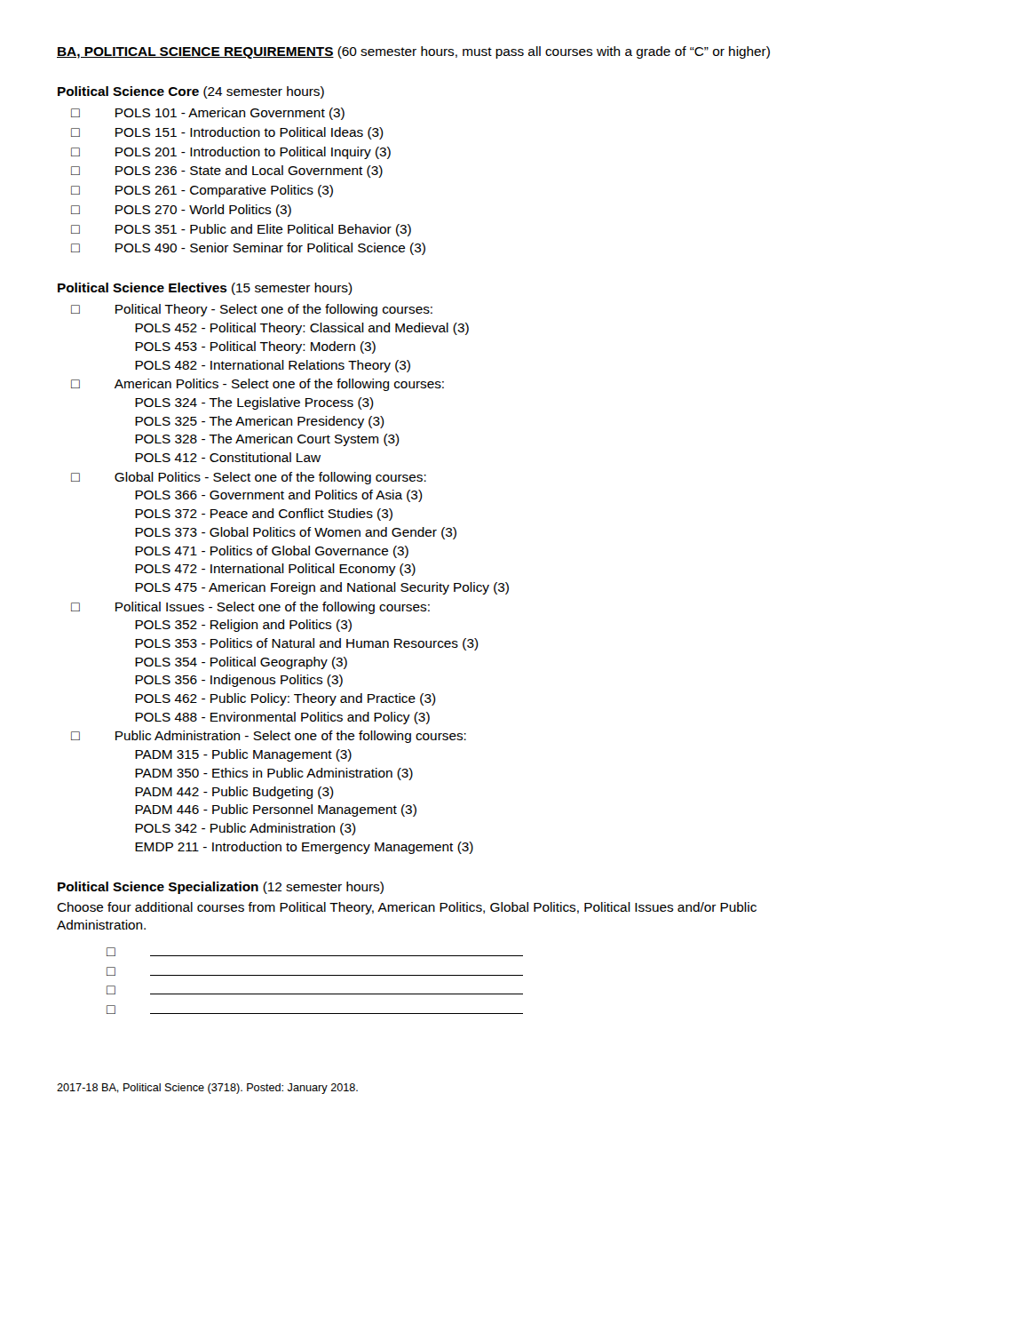BA, POLITICAL SCIENCE REQUIREMENTS (60 semester hours, must pass all courses with a grade of “C” or higher)
Political Science Core (24 semester hours)
POLS 101 - American Government (3)
POLS 151 - Introduction to Political Ideas (3)
POLS 201 - Introduction to Political Inquiry (3)
POLS 236 - State and Local Government (3)
POLS 261 - Comparative Politics (3)
POLS 270 - World Politics (3)
POLS 351 - Public and Elite Political Behavior (3)
POLS 490 - Senior Seminar for Political Science (3)
Political Science Electives (15 semester hours)
Political Theory - Select one of the following courses:
POLS 452 - Political Theory: Classical and Medieval (3)
POLS 453 - Political Theory: Modern (3)
POLS 482 - International Relations Theory (3)
American Politics - Select one of the following courses:
POLS 324 - The Legislative Process (3)
POLS 325 - The American Presidency (3)
POLS 328 - The American Court System (3)
POLS 412 - Constitutional Law
Global Politics - Select one of the following courses:
POLS 366 - Government and Politics of Asia (3)
POLS 372 - Peace and Conflict Studies (3)
POLS 373 - Global Politics of Women and Gender (3)
POLS 471 - Politics of Global Governance (3)
POLS 472 - International Political Economy (3)
POLS 475 - American Foreign and National Security Policy (3)
Political Issues - Select one of the following courses:
POLS 352 - Religion and Politics (3)
POLS 353 - Politics of Natural and Human Resources (3)
POLS 354 - Political Geography (3)
POLS 356 - Indigenous Politics (3)
POLS 462 - Public Policy: Theory and Practice (3)
POLS 488 - Environmental Politics and Policy (3)
Public Administration - Select one of the following courses:
PADM 315 - Public Management (3)
PADM 350 - Ethics in Public Administration (3)
PADM 442 - Public Budgeting (3)
PADM 446 - Public Personnel Management (3)
POLS 342 - Public Administration (3)
EMDP 211 - Introduction to Emergency Management (3)
Political Science Specialization (12 semester hours)
Choose four additional courses from Political Theory, American Politics, Global Politics, Political Issues and/or Public Administration.
2017-18 BA, Political Science (3718). Posted: January 2018.